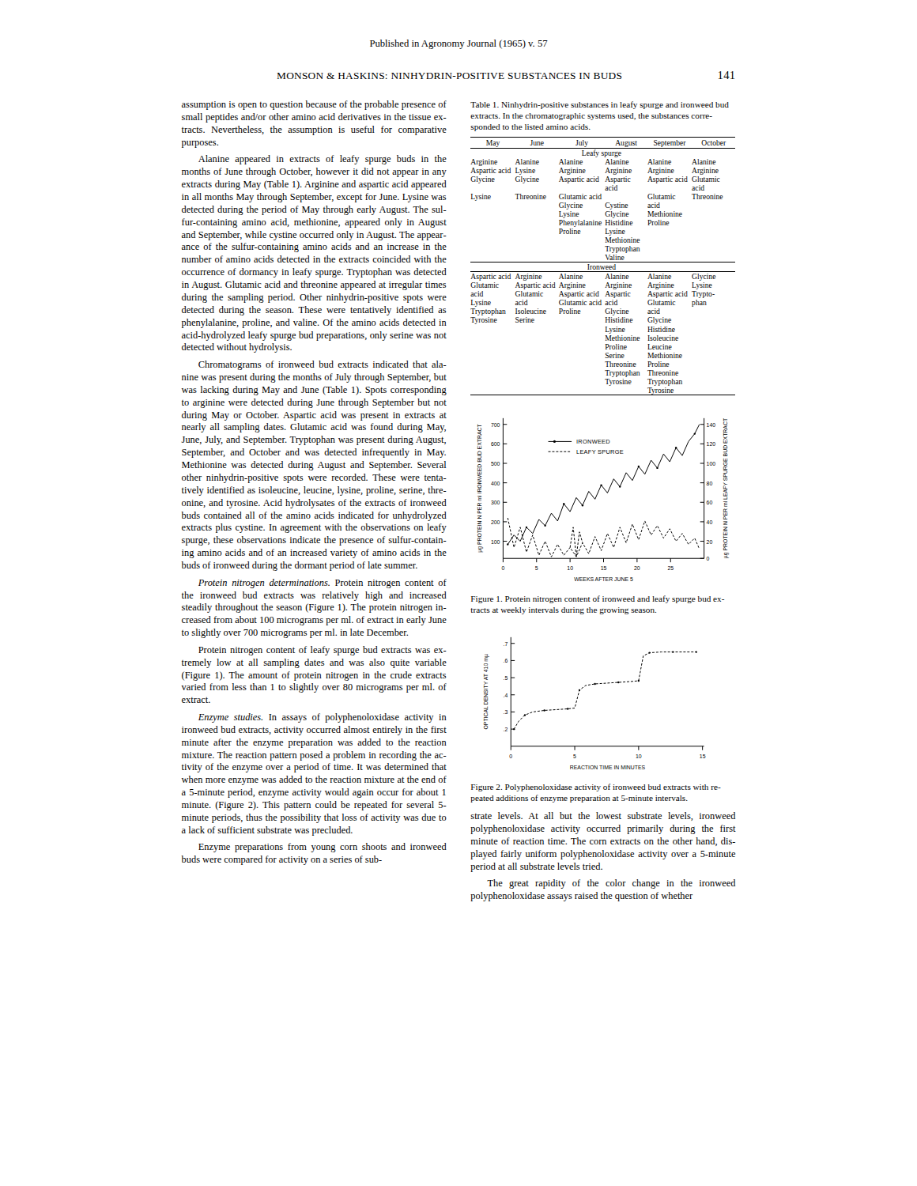Published in Agronomy Journal (1965) v. 57
MONSON & HASKINS: NINHYDRIN-POSITIVE SUBSTANCES IN BUDS 141
assumption is open to question because of the probable presence of small peptides and/or other amino acid derivatives in the tissue extracts. Nevertheless, the assumption is useful for comparative purposes.
Alanine appeared in extracts of leafy spurge buds in the months of June through October, however it did not appear in any extracts during May (Table 1). Arginine and aspartic acid appeared in all months May through September, except for June. Lysine was detected during the period of May through early August. The sulfur-containing amino acid, methionine, appeared only in August and September, while cystine occurred only in August. The appearance of the sulfur-containing amino acids and an increase in the number of amino acids detected in the extracts coincided with the occurrence of dormancy in leafy spurge. Tryptophan was detected in August. Glutamic acid and threonine appeared at irregular times during the sampling period. Other ninhydrin-positive spots were detected during the season. These were tentatively identified as phenylalanine, proline, and valine. Of the amino acids detected in acid-hydrolyzed leafy spurge bud preparations, only serine was not detected without hydrolysis.
Chromatograms of ironweed bud extracts indicated that alanine was present during the months of July through September, but was lacking during May and June (Table 1). Spots corresponding to arginine were detected during June through September but not during May or October. Aspartic acid was present in extracts at nearly all sampling dates. Glutamic acid was found during May, June, July, and September. Tryptophan was present during August, September, and October and was detected infrequently in May. Methionine was detected during August and September. Several other ninhydrin-positive spots were recorded. These were tentatively identified as isoleucine, leucine, lysine, proline, serine, threonine, and tyrosine. Acid hydrolysates of the extracts of ironweed buds contained all of the amino acids indicated for unhydrolyzed extracts plus cystine. In agreement with the observations on leafy spurge, these observations indicate the presence of sulfur-containing amino acids and of an increased variety of amino acids in the buds of ironweed during the dormant period of late summer.
Protein nitrogen determinations. Protein nitrogen content of the ironweed bud extracts was relatively high and increased steadily throughout the season (Figure 1). The protein nitrogen increased from about 100 micrograms per ml. of extract in early June to slightly over 700 micrograms per ml. in late December.
Protein nitrogen content of leafy spurge bud extracts was extremely low at all sampling dates and was also quite variable (Figure 1). The amount of protein nitrogen in the crude extracts varied from less than 1 to slightly over 80 micrograms per ml. of extract.
Enzyme studies. In assays of polyphenoloxidase activity in ironweed bud extracts, activity occurred almost entirely in the first minute after the enzyme preparation was added to the reaction mixture. The reaction pattern posed a problem in recording the activity of the enzyme over a period of time. It was determined that when more enzyme was added to the reaction mixture at the end of a 5-minute period, enzyme activity would again occur for about 1 minute. (Figure 2). This pattern could be repeated for several 5-minute periods, thus the possibility that loss of activity was due to a lack of sufficient substrate was precluded.
Enzyme preparations from young corn shoots and ironweed buds were compared for activity on a series of sub-
Table 1. Ninhydrin-positive substances in leafy spurge and ironweed bud extracts. In the chromatographic systems used, the substances corresponded to the listed amino acids.
| May | June | July | August | September | October |
| --- | --- | --- | --- | --- | --- |
| Leafy spurge |
| Arginine Aspartic acid Glycine Lysine | Alanine Lysine Glycine Threonine | Alanine Arginine Aspartic acid Glutamic acid Glycine Lysine Phenylalanine Proline | Alanine Arginine Aspartic acid Cystine Glycine Histidine Lysine Methionine Tryptophan Valine | Alanine Arginine Aspartic acid Glutamic acid Methionine Proline | Alanine Arginine Glutamic acid Threonine |
| Ironweed |
| Aspartic acid Glutamic acid Lysine Tryptophan Tyrosine | Arginine Aspartic acid Glutamic acid Isoleucine Serine | Alanine Arginine Aspartic acid Glutamic acid Proline | Alanine Arginine Aspartic acid Glycine Histidine Lysine Methionine Proline Serine Threonine Tryptophan Tyrosine | Alanine Arginine Aspartic acid Glutamic acid Glycine Histidine Isoleucine Leucine Methionine Proline Threonine Tryptophan Tyrosine | Glycine Lysine Trypto- phan |
700 600 500 400 300 200 100 140 120 100 80 60 40 20 0 0 5 10 15 20 25 WEEKS AFTER JUNE 5 µg PROTEIN N PER ml IRONWEED BUD EXTRACT µg PROTEIN N PER ml LEAFY SPURGE BUD EXTRACT IRONWEED LEAFY SPURGE
Figure 1. Protein nitrogen content of ironweed and leafy spurge bud extracts at weekly intervals during the growing season.
.7 .6 .5 .4 .3 .2 0 5 10 15 REACTION TIME IN MINUTES OPTICAL DENSITY AT 410 mµ
Figure 2. Polyphenoloxidase activity of ironweed bud extracts with repeated additions of enzyme preparation at 5-minute intervals.
strate levels. At all but the lowest substrate levels, ironweed polyphenoloxidase activity occurred primarily during the first minute of reaction time. The corn extracts on the other hand, displayed fairly uniform polyphenoloxidase activity over a 5-minute period at all substrate levels tried.
The great rapidity of the color change in the ironweed polyphenoloxidase assays raised the question of whether